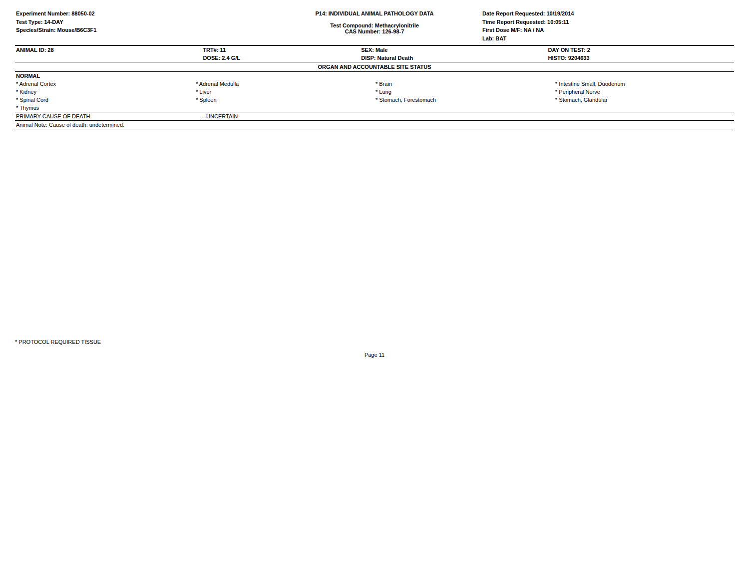| Experiment Number: 88050-02 | P14: INDIVIDUAL ANIMAL PATHOLOGY DATA Test Compound: Methacrylonitrile CAS Number: 126-98-7 | Date Report Requested: 10/19/2014 |
| Test Type: 14-DAY | Time Report Requested: 10:05:11 |
| Species/Strain: Mouse/B6C3F1 | First Dose M/F: NA / NA |
| | | Lab: BAT |
| ANIMAL ID: 28 | TRT#: 11 | SEX: Male | DAY ON TEST: 2 |
| | DOSE: 2.4 G/L | DISP: Natural Death | HISTO: 9204633 |
ORGAN AND ACCOUNTABLE SITE STATUS
NORMAL
| * Adrenal Cortex | * Adrenal Medulla | * Brain | * Intestine Small, Duodenum |
| * Kidney | * Liver | * Lung | * Peripheral Nerve |
| * Spinal Cord | * Spleen | * Stomach, Forestomach | * Stomach, Glandular |
| * Thymus | | | |
| PRIMARY CAUSE OF DEATH | - UNCERTAIN |
Animal Note: Cause of death: undetermined.
* PROTOCOL REQUIRED TISSUE
Page 11